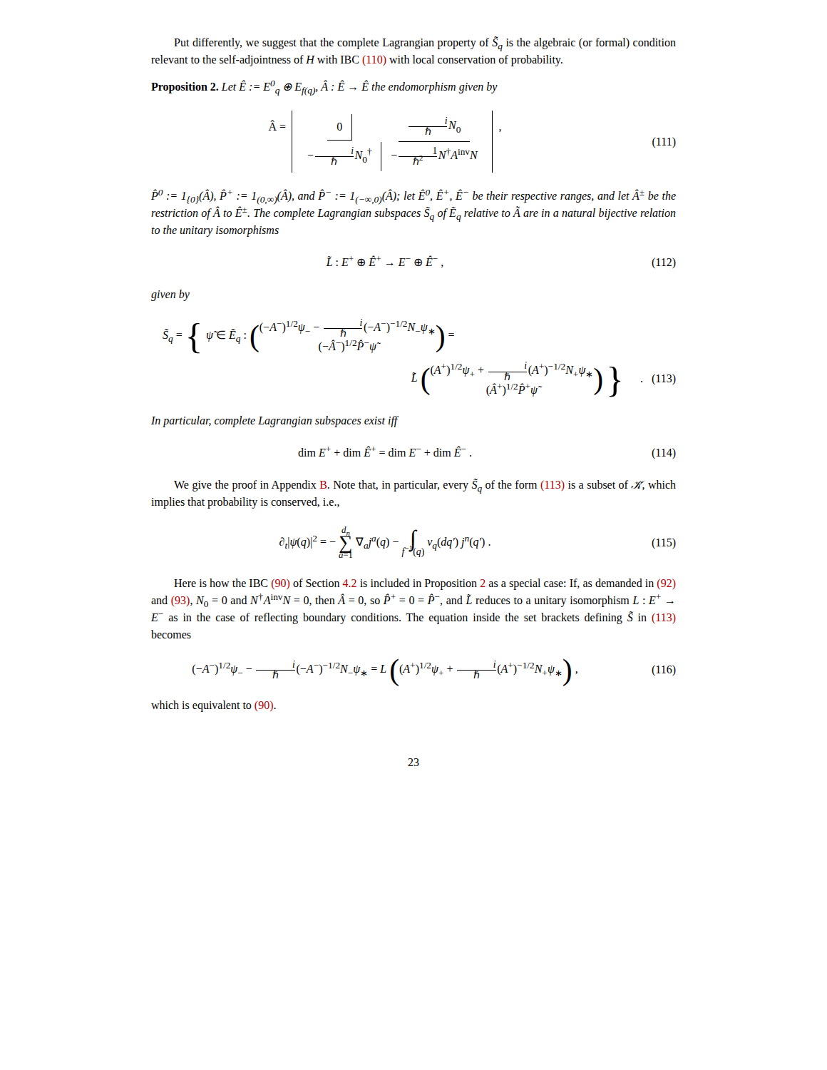Put differently, we suggest that the complete Lagrangian property of S̃q is the algebraic (or formal) condition relevant to the self-adjointness of H with IBC (110) with local conservation of probability.
Proposition 2. Let Ê := E0q ⊕ Ef(q), Â : Ê → Ê the endomorphism given by
Â =
0
iℏ N0
−iℏ N0†
−1 ℏ2 N†AinvN
,
(111)
P̂0 := 1{0}(Â), P̂+ := 1(0,∞)(Â), and P̂− := 1(−∞,0)(Â); let Ê0, Ê+, Ê− be their respective ranges, and let Â± be the restriction of Â to Ê±. The complete Lagrangian subspaces S̃q of Ẽq relative to Ã are in a natural bijective relation to the unitary isomorphisms
L̃ : E+ ⊕ Ê+ → E− ⊕ Ê− ,
(112)
given by
S̃q = { ψ̃ ∈ Ẽq : ( (−A−)1/2ψ− − iℏ(−A−)−1/2N−ψ∗ (−Â−)1/2P̂−ψ̃ ) =
L̃ ( (A+)1/2ψ+ + iℏ(A+)−1/2N+ψ∗ (Â+)1/2P̂+ψ̃ ) } . (113)
In particular, complete Lagrangian subspaces exist iff
dim E+ + dim Ê+ = dim E− + dim Ê− .
(114)
We give the proof in Appendix B. Note that, in particular, every S̃q of the form (113) is a subset of 𝒦̃, which implies that probability is conserved, i.e.,
∂t|ψ(q)|2 = − dn ∑ a=1 ∇aja(q) − ∫ f−1(q) νq(dq′) jn(q′) .
(115)
Here is how the IBC (90) of Section 4.2 is included in Proposition 2 as a special case: If, as demanded in (92) and (93), N0 = 0 and N†AinvN = 0, then Â = 0, so P̂+ = 0 = P̂−, and L̃ reduces to a unitary isomorphism L : E+ → E− as in the case of reflecting boundary conditions. The equation inside the set brackets defining S̃ in (113) becomes
(−A−)1/2ψ− − iℏ(−A−)−1/2N−ψ∗ = L ( (A+)1/2ψ+ + iℏ(A+)−1/2N+ψ∗ ) ,
(116)
which is equivalent to (90).
23